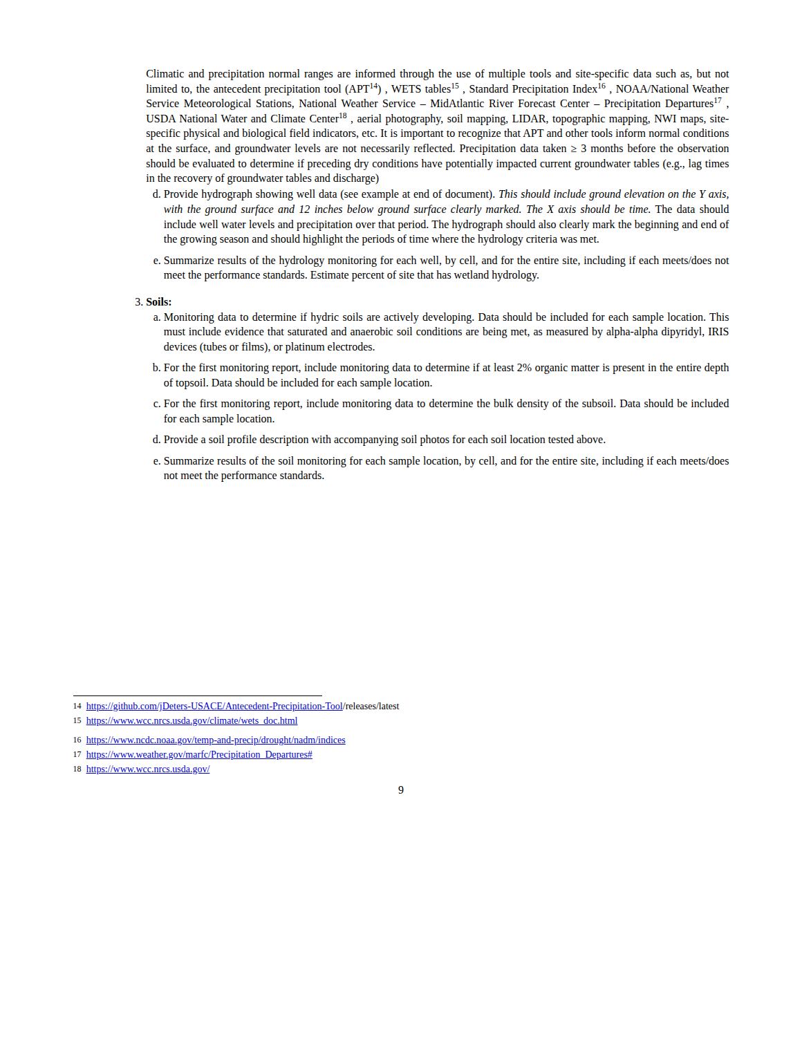Climatic and precipitation normal ranges are informed through the use of multiple tools and site-specific data such as, but not limited to, the antecedent precipitation tool (APT14) , WETS tables15 , Standard Precipitation Index16 , NOAA/National Weather Service Meteorological Stations, National Weather Service – MidAtlantic River Forecast Center – Precipitation Departures17 , USDA National Water and Climate Center18 , aerial photography, soil mapping, LIDAR, topographic mapping, NWI maps, site-specific physical and biological field indicators, etc. It is important to recognize that APT and other tools inform normal conditions at the surface, and groundwater levels are not necessarily reflected. Precipitation data taken ≥ 3 months before the observation should be evaluated to determine if preceding dry conditions have potentially impacted current groundwater tables (e.g., lag times in the recovery of groundwater tables and discharge)
Provide hydrograph showing well data (see example at end of document). This should include ground elevation on the Y axis, with the ground surface and 12 inches below ground surface clearly marked. The X axis should be time. The data should include well water levels and precipitation over that period. The hydrograph should also clearly mark the beginning and end of the growing season and should highlight the periods of time where the hydrology criteria was met.
Summarize results of the hydrology monitoring for each well, by cell, and for the entire site, including if each meets/does not meet the performance standards. Estimate percent of site that has wetland hydrology.
Soils:
Monitoring data to determine if hydric soils are actively developing. Data should be included for each sample location. This must include evidence that saturated and anaerobic soil conditions are being met, as measured by alpha-alpha dipyridyl, IRIS devices (tubes or films), or platinum electrodes.
For the first monitoring report, include monitoring data to determine if at least 2% organic matter is present in the entire depth of topsoil. Data should be included for each sample location.
For the first monitoring report, include monitoring data to determine the bulk density of the subsoil. Data should be included for each sample location.
Provide a soil profile description with accompanying soil photos for each soil location tested above.
Summarize results of the soil monitoring for each sample location, by cell, and for the entire site, including if each meets/does not meet the performance standards.
14 https://github.com/jDeters-USACE/Antecedent-Precipitation-Tool/releases/latest
15 https://www.wcc.nrcs.usda.gov/climate/wets_doc.html
16 https://www.ncdc.noaa.gov/temp-and-precip/drought/nadm/indices
17 https://www.weather.gov/marfc/Precipitation_Departures#
18 https://www.wcc.nrcs.usda.gov/
9